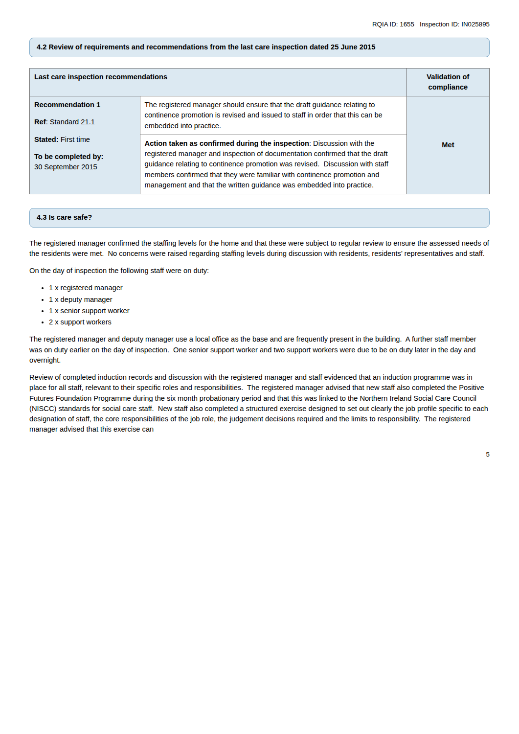RQIA ID: 1655 Inspection ID: IN025895
4.2 Review of requirements and recommendations from the last care inspection dated 25 June 2015
| Last care inspection recommendations | Validation of compliance |
| --- | --- |
| Recommendation 1 Ref : Standard 21.1 Stated: First time To be completed by: 30 September 2015 | The registered manager should ensure that the draft guidance relating to continence promotion is revised and issued to staff in order that this can be embedded into practice. | Met |
| Action taken as confirmed during the inspection : Discussion with the registered manager and inspection of documentation confirmed that the draft guidance relating to continence promotion was revised. Discussion with staff members confirmed that they were familiar with continence promotion and management and that the written guidance was embedded into practice. |
4.3 Is care safe?
The registered manager confirmed the staffing levels for the home and that these were subject to regular review to ensure the assessed needs of the residents were met. No concerns were raised regarding staffing levels during discussion with residents, residents’ representatives and staff.
On the day of inspection the following staff were on duty:
1 x registered manager
1 x deputy manager
1 x senior support worker
2 x support workers
The registered manager and deputy manager use a local office as the base and are frequently present in the building. A further staff member was on duty earlier on the day of inspection. One senior support worker and two support workers were due to be on duty later in the day and overnight.
Review of completed induction records and discussion with the registered manager and staff evidenced that an induction programme was in place for all staff, relevant to their specific roles and responsibilities. The registered manager advised that new staff also completed the Positive Futures Foundation Programme during the six month probationary period and that this was linked to the Northern Ireland Social Care Council (NISCC) standards for social care staff. New staff also completed a structured exercise designed to set out clearly the job profile specific to each designation of staff, the core responsibilities of the job role, the judgement decisions required and the limits to responsibility. The registered manager advised that this exercise can
5